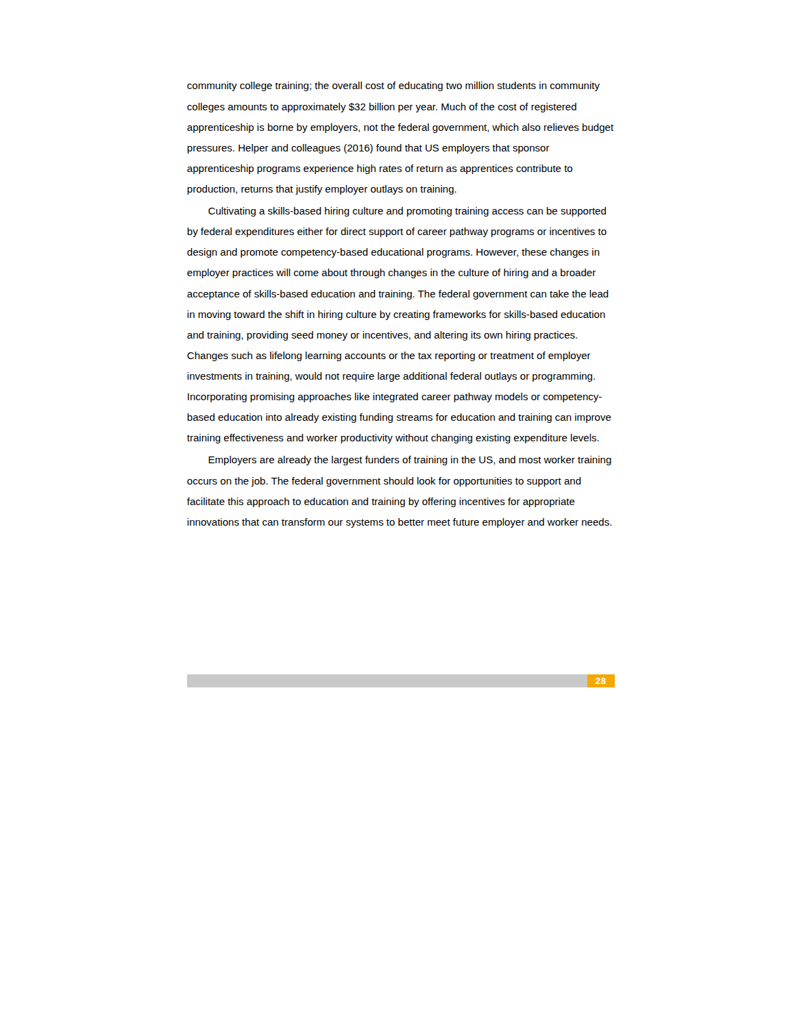community college training; the overall cost of educating two million students in community colleges amounts to approximately $32 billion per year. Much of the cost of registered apprenticeship is borne by employers, not the federal government, which also relieves budget pressures. Helper and colleagues (2016) found that US employers that sponsor apprenticeship programs experience high rates of return as apprentices contribute to production, returns that justify employer outlays on training.
Cultivating a skills-based hiring culture and promoting training access can be supported by federal expenditures either for direct support of career pathway programs or incentives to design and promote competency-based educational programs. However, these changes in employer practices will come about through changes in the culture of hiring and a broader acceptance of skills-based education and training. The federal government can take the lead in moving toward the shift in hiring culture by creating frameworks for skills-based education and training, providing seed money or incentives, and altering its own hiring practices. Changes such as lifelong learning accounts or the tax reporting or treatment of employer investments in training, would not require large additional federal outlays or programming. Incorporating promising approaches like integrated career pathway models or competency-based education into already existing funding streams for education and training can improve training effectiveness and worker productivity without changing existing expenditure levels.
Employers are already the largest funders of training in the US, and most worker training occurs on the job. The federal government should look for opportunities to support and facilitate this approach to education and training by offering incentives for appropriate innovations that can transform our systems to better meet future employer and worker needs.
28